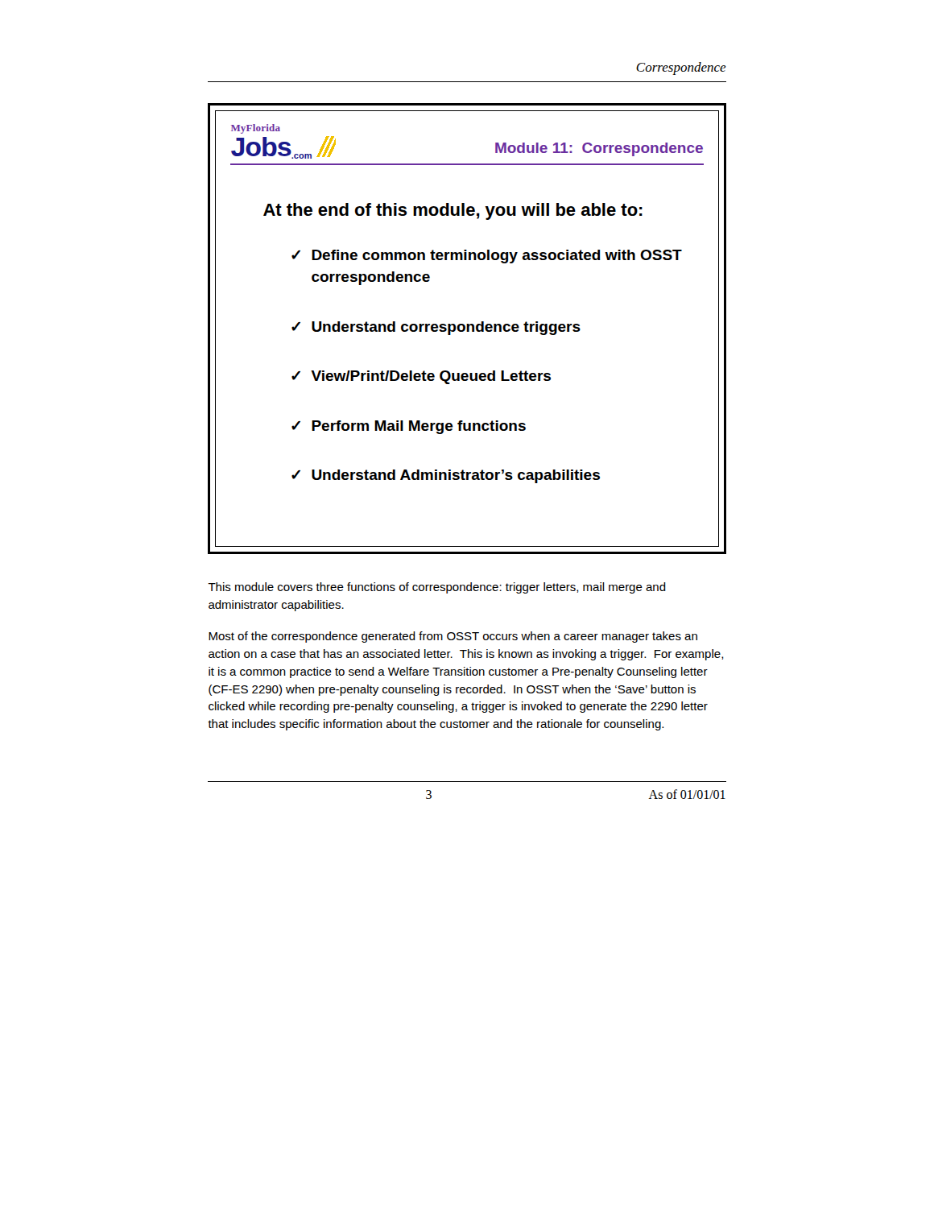Correspondence
MyFlorida
Jobs.com
Module 11: Correspondence
At the end of this module, you will be able to:
Define common terminology associated with OSST correspondence
Understand correspondence triggers
View/Print/Delete Queued Letters
Perform Mail Merge functions
Understand Administrator’s capabilities
This module covers three functions of correspondence: trigger letters, mail merge and administrator capabilities.
Most of the correspondence generated from OSST occurs when a career manager takes an action on a case that has an associated letter. This is known as invoking a trigger. For example, it is a common practice to send a Welfare Transition customer a Pre-penalty Counseling letter (CF-ES 2290) when pre-penalty counseling is recorded. In OSST when the ‘Save’ button is clicked while recording pre-penalty counseling, a trigger is invoked to generate the 2290 letter that includes specific information about the customer and the rationale for counseling.
3 As of 01/01/01